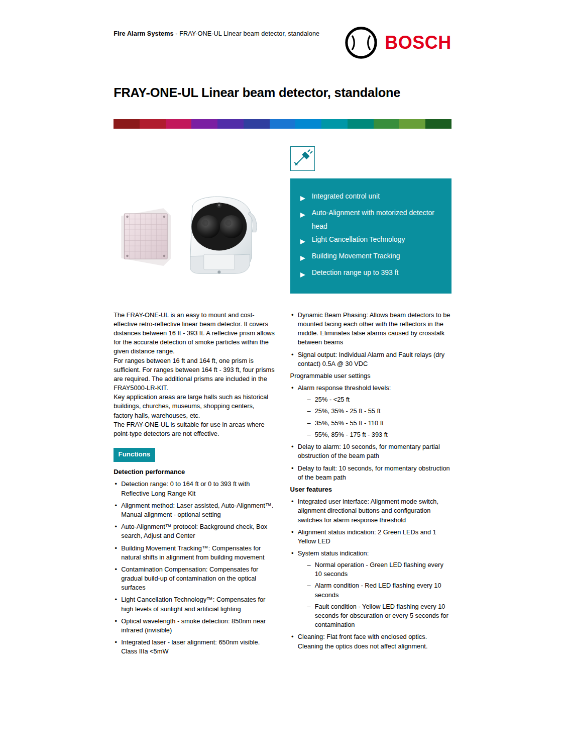Fire Alarm Systems - FRAY-ONE-UL Linear beam detector, standalone
BOSCH
FRAY-ONE-UL Linear beam detector, standalone
Integrated control unit
Auto-Alignment with motorized detector head
Light Cancellation Technology
Building Movement Tracking
Detection range up to 393 ft
The FRAY-ONE-UL is an easy to mount and cost-effective retro-reflective linear beam detector. It covers distances between 16 ft - 393 ft. A reflective prism allows for the accurate detection of smoke particles within the given distance range.
For ranges between 16 ft and 164 ft, one prism is sufficient. For ranges between 164 ft - 393 ft, four prisms are required. The additional prisms are included in the FRAY5000-LR-KIT.
Key application areas are large halls such as historical buildings, churches, museums, shopping centers, factory halls, warehouses, etc.
The FRAY-ONE-UL is suitable for use in areas where point-type detectors are not effective.
Functions
Detection performance
Detection range: 0 to 164 ft or 0 to 393 ft with Reflective Long Range Kit
Alignment method: Laser assisted, Auto-Alignment™. Manual alignment - optional setting
Auto-Alignment™ protocol: Background check, Box search, Adjust and Center
Building Movement Tracking™: Compensates for natural shifts in alignment from building movement
Contamination Compensation: Compensates for gradual build-up of contamination on the optical surfaces
Light Cancellation Technology™: Compensates for high levels of sunlight and artificial lighting
Optical wavelength - smoke detection: 850nm near infrared (invisible)
Integrated laser - laser alignment: 650nm visible. Class IIIa <5mW
Dynamic Beam Phasing: Allows beam detectors to be mounted facing each other with the reflectors in the middle. Eliminates false alarms caused by crosstalk between beams
Signal output: Individual Alarm and Fault relays (dry contact) 0.5A @ 30 VDC
Programmable user settings
Alarm response threshold levels:
25% - <25 ft
25%, 35% - 25 ft - 55 ft
35%, 55% - 55 ft - 110 ft
55%, 85% - 175 ft - 393 ft
Delay to alarm: 10 seconds, for momentary partial obstruction of the beam path
Delay to fault: 10 seconds, for momentary obstruction of the beam path
User features
Integrated user interface: Alignment mode switch, alignment directional buttons and configuration switches for alarm response threshold
Alignment status indication: 2 Green LEDs and 1 Yellow LED
System status indication:
Normal operation - Green LED flashing every 10 seconds
Alarm condition - Red LED flashing every 10 seconds
Fault condition - Yellow LED flashing every 10 seconds for obscuration or every 5 seconds for contamination
Cleaning: Flat front face with enclosed optics. Cleaning the optics does not affect alignment.